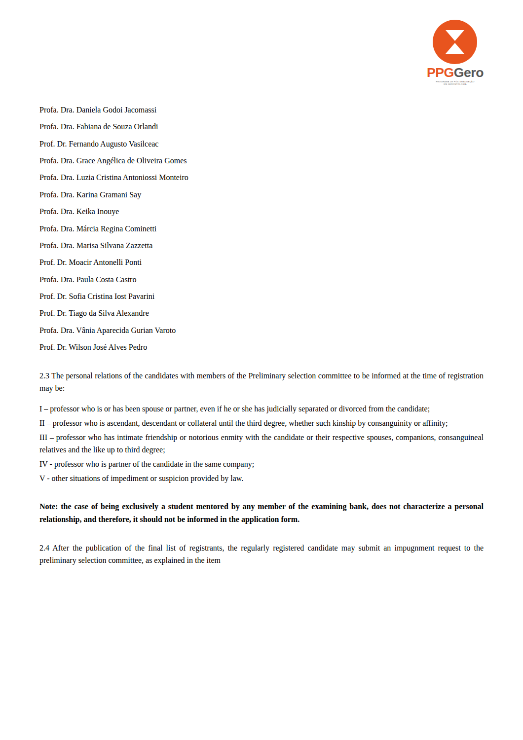PPG Gero
PROGRAMA DE PÓS-GRADUAÇÃO
EM GERONTOLOGIA
Profa. Dra. Daniela Godoi Jacomassi
Profa. Dra. Fabiana de Souza Orlandi
Prof. Dr. Fernando Augusto Vasilceac
Profa. Dra. Grace Angélica de Oliveira Gomes
Profa. Dra. Luzia Cristina Antoniossi Monteiro
Profa. Dra. Karina Gramani Say
Profa. Dra. Keika Inouye
Profa. Dra. Márcia Regina Cominetti
Profa. Dra. Marisa Silvana Zazzetta
Prof. Dr. Moacir Antonelli Ponti
Profa. Dra. Paula Costa Castro
Prof. Dr. Sofia Cristina Iost Pavarini
Prof. Dr. Tiago da Silva Alexandre
Profa. Dra. Vânia Aparecida Gurian Varoto
Prof. Dr. Wilson José Alves Pedro
2.3 The personal relations of the candidates with members of the Preliminary selection committee to be informed at the time of registration may be:
I – professor who is or has been spouse or partner, even if he or she has judicially separated or divorced from the candidate;
II – professor who is ascendant, descendant or collateral until the third degree, whether such kinship by consanguinity or affinity;
III – professor who has intimate friendship or notorious enmity with the candidate or their respective spouses, companions, consanguineal relatives and the like up to third degree;
IV - professor who is partner of the candidate in the same company;
V - other situations of impediment or suspicion provided by law.
Note: the case of being exclusively a student mentored by any member of the examining bank, does not characterize a personal relationship, and therefore, it should not be informed in the application form.
2.4 After the publication of the final list of registrants, the regularly registered candidate may submit an impugnment request to the preliminary selection committee, as explained in the item